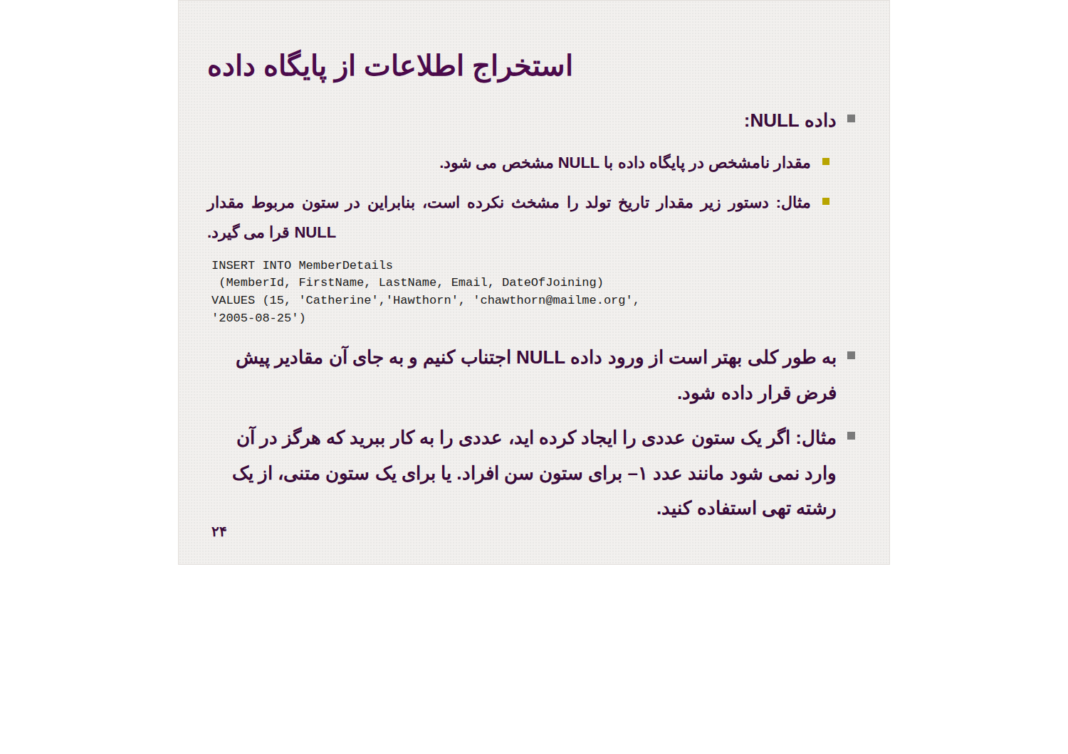استخراج اطلاعات از پایگاه داده
داده NULL:
مقدار نامشخص در پایگاه داده با NULL مشخص می شود.
مثال: دستور زیر مقدار تاریخ تولد را مشخث نکرده است، بنابراین در ستون مربوط مقدار NULL قرا می گیرد.
INSERT INTO MemberDetails
 (MemberId, FirstName, LastName, Email, DateOfJoining)
VALUES (15, 'Catherine','Hawthorn', 'chawthorn@mailme.org',
'2005-08-25')
به طور کلی بهتر است از ورود داده NULL اجتناب کنیم و به جای آن مقادیر پیش فرض قرار داده شود.
مثال: اگر یک ستون عددی را ایجاد کرده اید، عددی را به کار ببرید که هرگز در آن وارد نمی شود مانند عدد ۱– برای ستون سن افراد. یا برای یک ستون متنی، از یک رشته تهی استفاده کنید.
۲۴